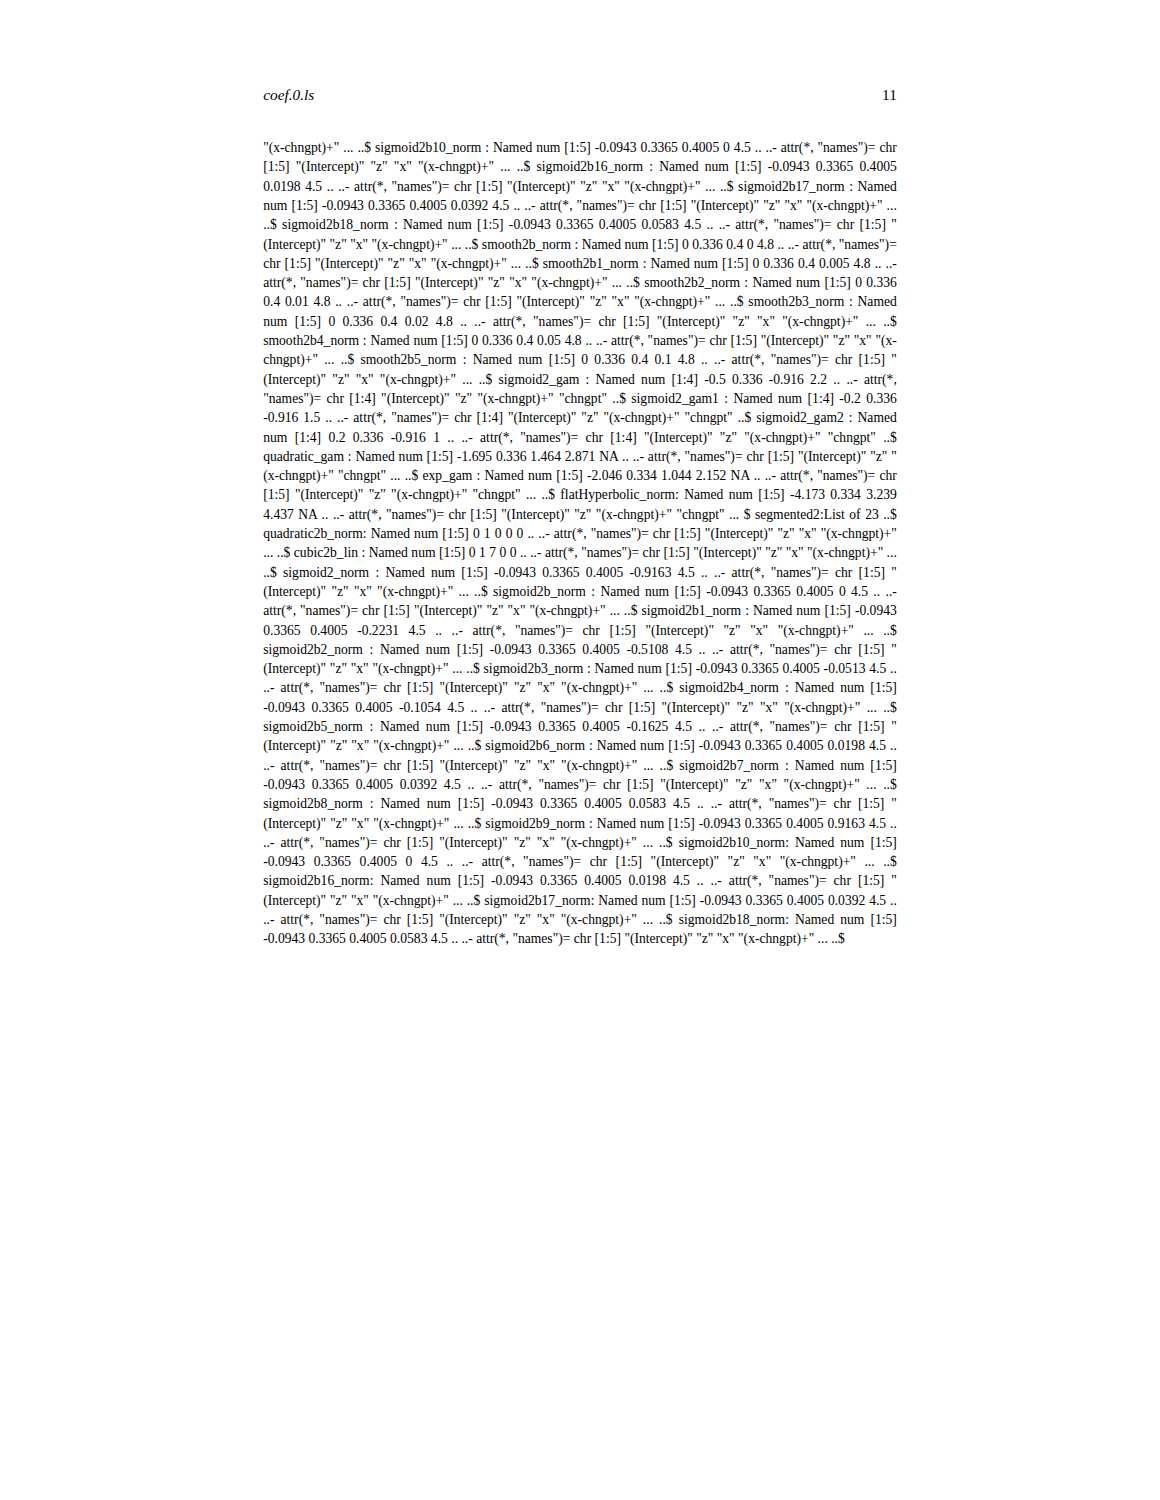coef.0.ls 11
"(x-chngpt)+" ... ..$ sigmoid2b10_norm : Named num [1:5] -0.0943 0.3365 0.4005 0 4.5 .. ..- attr(*, "names")= chr [1:5] "(Intercept)" "z" "x" "(x-chngpt)+" ... ..$ sigmoid2b16_norm : Named num [1:5] -0.0943 0.3365 0.4005 0.0198 4.5 .. ..- attr(*, "names")= chr [1:5] "(Intercept)" "z" "x" "(x-chngpt)+" ... ..$ sigmoid2b17_norm : Named num [1:5] -0.0943 0.3365 0.4005 0.0392 4.5 .. ..- attr(*, "names")= chr [1:5] "(Intercept)" "z" "x" "(x-chngpt)+" ... ..$ sigmoid2b18_norm : Named num [1:5] -0.0943 0.3365 0.4005 0.0583 4.5 .. ..- attr(*, "names")= chr [1:5] "(Intercept)" "z" "x" "(x-chngpt)+" ... ..$ smooth2b_norm : Named num [1:5] 0 0.336 0.4 0 4.8 .. ..- attr(*, "names")= chr [1:5] "(Intercept)" "z" "x" "(x-chngpt)+" ... ..$ smooth2b1_norm : Named num [1:5] 0 0.336 0.4 0.005 4.8 .. ..- attr(*, "names")= chr [1:5] "(Intercept)" "z" "x" "(x-chngpt)+" ... ..$ smooth2b2_norm : Named num [1:5] 0 0.336 0.4 0.01 4.8 .. ..- attr(*, "names")= chr [1:5] "(Intercept)" "z" "x" "(x-chngpt)+" ... ..$ smooth2b3_norm : Named num [1:5] 0 0.336 0.4 0.02 4.8 .. ..- attr(*, "names")= chr [1:5] "(Intercept)" "z" "x" "(x-chngpt)+" ... ..$ smooth2b4_norm : Named num [1:5] 0 0.336 0.4 0.05 4.8 .. ..- attr(*, "names")= chr [1:5] "(Intercept)" "z" "x" "(x-chngpt)+" ... ..$ smooth2b5_norm : Named num [1:5] 0 0.336 0.4 0.1 4.8 .. ..- attr(*, "names")= chr [1:5] "(Intercept)" "z" "x" "(x-chngpt)+" ... ..$ sigmoid2_gam : Named num [1:4] -0.5 0.336 -0.916 2.2 .. ..- attr(*, "names")= chr [1:4] "(Intercept)" "z" "(x-chngpt)+" "chngpt" ..$ sigmoid2_gam1 : Named num [1:4] -0.2 0.336 -0.916 1.5 .. ..- attr(*, "names")= chr [1:4] "(Intercept)" "z" "(x-chngpt)+" "chngpt" ..$ sigmoid2_gam2 : Named num [1:4] 0.2 0.336 -0.916 1 .. ..- attr(*, "names")= chr [1:4] "(Intercept)" "z" "(x-chngpt)+" "chngpt" ..$ quadratic_gam : Named num [1:5] -1.695 0.336 1.464 2.871 NA .. ..- attr(*, "names")= chr [1:5] "(Intercept)" "z" "(x-chngpt)+" "chngpt" ... ..$ exp_gam : Named num [1:5] -2.046 0.334 1.044 2.152 NA .. ..- attr(*, "names")= chr [1:5] "(Intercept)" "z" "(x-chngpt)+" "chngpt" ... ..$ flatHyperbolic_norm: Named num [1:5] -4.173 0.334 3.239 4.437 NA .. ..- attr(*, "names")= chr [1:5] "(Intercept)" "z" "(x-chngpt)+" "chngpt" ... $ segmented2:List of 23 ..$ quadratic2b_norm: Named num [1:5] 0 1 0 0 0 .. ..- attr(*, "names")= chr [1:5] "(Intercept)" "z" "x" "(x-chngpt)+" ... ..$ cubic2b_lin : Named num [1:5] 0 1 7 0 0 .. ..- attr(*, "names")= chr [1:5] "(Intercept)" "z" "x" "(x-chngpt)+" ... ..$ sigmoid2_norm : Named num [1:5] -0.0943 0.3365 0.4005 -0.9163 4.5 .. ..- attr(*, "names")= chr [1:5] "(Intercept)" "z" "x" "(x-chngpt)+" ... ..$ sigmoid2b_norm : Named num [1:5] -0.0943 0.3365 0.4005 0 4.5 .. ..- attr(*, "names")= chr [1:5] "(Intercept)" "z" "x" "(x-chngpt)+" ... ..$ sigmoid2b1_norm : Named num [1:5] -0.0943 0.3365 0.4005 -0.2231 4.5 .. ..- attr(*, "names")= chr [1:5] "(Intercept)" "z" "x" "(x-chngpt)+" ... ..$ sigmoid2b2_norm : Named num [1:5] -0.0943 0.3365 0.4005 -0.5108 4.5 .. ..- attr(*, "names")= chr [1:5] "(Intercept)" "z" "x" "(x-chngpt)+" ... ..$ sigmoid2b3_norm : Named num [1:5] -0.0943 0.3365 0.4005 -0.0513 4.5 .. ..- attr(*, "names")= chr [1:5] "(Intercept)" "z" "x" "(x-chngpt)+" ... ..$ sigmoid2b4_norm : Named num [1:5] -0.0943 0.3365 0.4005 -0.1054 4.5 .. ..- attr(*, "names")= chr [1:5] "(Intercept)" "z" "x" "(x-chngpt)+" ... ..$ sigmoid2b5_norm : Named num [1:5] -0.0943 0.3365 0.4005 -0.1625 4.5 .. ..- attr(*, "names")= chr [1:5] "(Intercept)" "z" "x" "(x-chngpt)+" ... ..$ sigmoid2b6_norm : Named num [1:5] -0.0943 0.3365 0.4005 0.0198 4.5 .. ..- attr(*, "names")= chr [1:5] "(Intercept)" "z" "x" "(x-chngpt)+" ... ..$ sigmoid2b7_norm : Named num [1:5] -0.0943 0.3365 0.4005 0.0392 4.5 .. ..- attr(*, "names")= chr [1:5] "(Intercept)" "z" "x" "(x-chngpt)+" ... ..$ sigmoid2b8_norm : Named num [1:5] -0.0943 0.3365 0.4005 0.0583 4.5 .. ..- attr(*, "names")= chr [1:5] "(Intercept)" "z" "x" "(x-chngpt)+" ... ..$ sigmoid2b9_norm : Named num [1:5] -0.0943 0.3365 0.4005 0.9163 4.5 .. ..- attr(*, "names")= chr [1:5] "(Intercept)" "z" "x" "(x-chngpt)+" ... ..$ sigmoid2b10_norm: Named num [1:5] -0.0943 0.3365 0.4005 0 4.5 .. ..- attr(*, "names")= chr [1:5] "(Intercept)" "z" "x" "(x-chngpt)+" ... ..$ sigmoid2b16_norm: Named num [1:5] -0.0943 0.3365 0.4005 0.0198 4.5 .. ..- attr(*, "names")= chr [1:5] "(Intercept)" "z" "x" "(x-chngpt)+" ... ..$ sigmoid2b17_norm: Named num [1:5] -0.0943 0.3365 0.4005 0.0392 4.5 .. ..- attr(*, "names")= chr [1:5] "(Intercept)" "z" "x" "(x-chngpt)+" ... ..$ sigmoid2b18_norm: Named num [1:5] -0.0943 0.3365 0.4005 0.0583 4.5 .. ..- attr(*, "names")= chr [1:5] "(Intercept)" "z" "x" "(x-chngpt)+" ... ..$